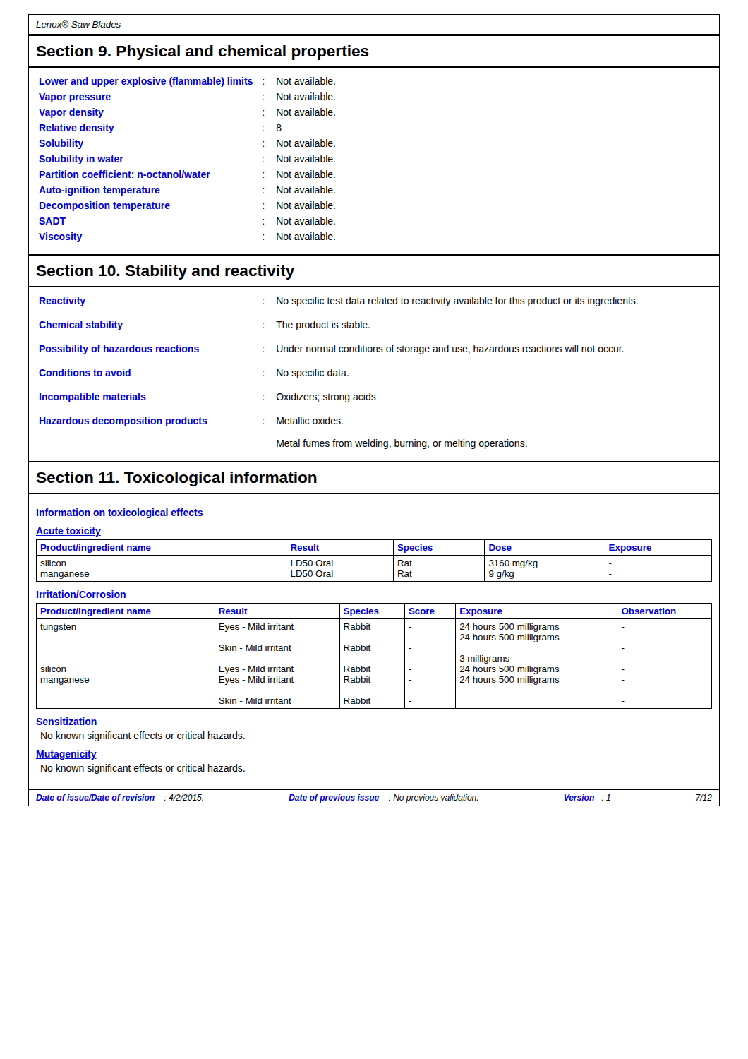Lenox® Saw Blades
Section 9. Physical and chemical properties
| Lower and upper explosive (flammable) limits | : | Not available. |
| Vapor pressure | : | Not available. |
| Vapor density | : | Not available. |
| Relative density | : | 8 |
| Solubility | : | Not available. |
| Solubility in water | : | Not available. |
| Partition coefficient: n-octanol/water | : | Not available. |
| Auto-ignition temperature | : | Not available. |
| Decomposition temperature | : | Not available. |
| SADT | : | Not available. |
| Viscosity | : | Not available. |
Section 10. Stability and reactivity
| Reactivity | : | No specific test data related to reactivity available for this product or its ingredients. |
| Chemical stability | : | The product is stable. |
| Possibility of hazardous reactions | : | Under normal conditions of storage and use, hazardous reactions will not occur. |
| Conditions to avoid | : | No specific data. |
| Incompatible materials | : | Oxidizers; strong acids |
| Hazardous decomposition products | : | Metallic oxides. Metal fumes from welding, burning, or melting operations. |
Section 11. Toxicological information
Information on toxicological effects
Acute toxicity
| Product/ingredient name | Result | Species | Dose | Exposure |
| --- | --- | --- | --- | --- |
| silicon manganese | LD50 Oral LD50 Oral | Rat Rat | 3160 mg/kg 9 g/kg | - - |
Irritation/Corrosion
| Product/ingredient name | Result | Species | Score | Exposure | Observation |
| --- | --- | --- | --- | --- | --- |
| tungsten silicon manganese | Eyes - Mild irritant Skin - Mild irritant Eyes - Mild irritant Eyes - Mild irritant Skin - Mild irritant | Rabbit Rabbit Rabbit Rabbit Rabbit | - - - - - | 24 hours 500 milligrams 24 hours 500 milligrams 3 milligrams 24 hours 500 milligrams 24 hours 500 milligrams | - - - - - |
Sensitization
No known significant effects or critical hazards.
Mutagenicity
No known significant effects or critical hazards.
Date of issue/Date of revision : 4/2/2015. Date of previous issue : No previous validation. Version : 1 7/12